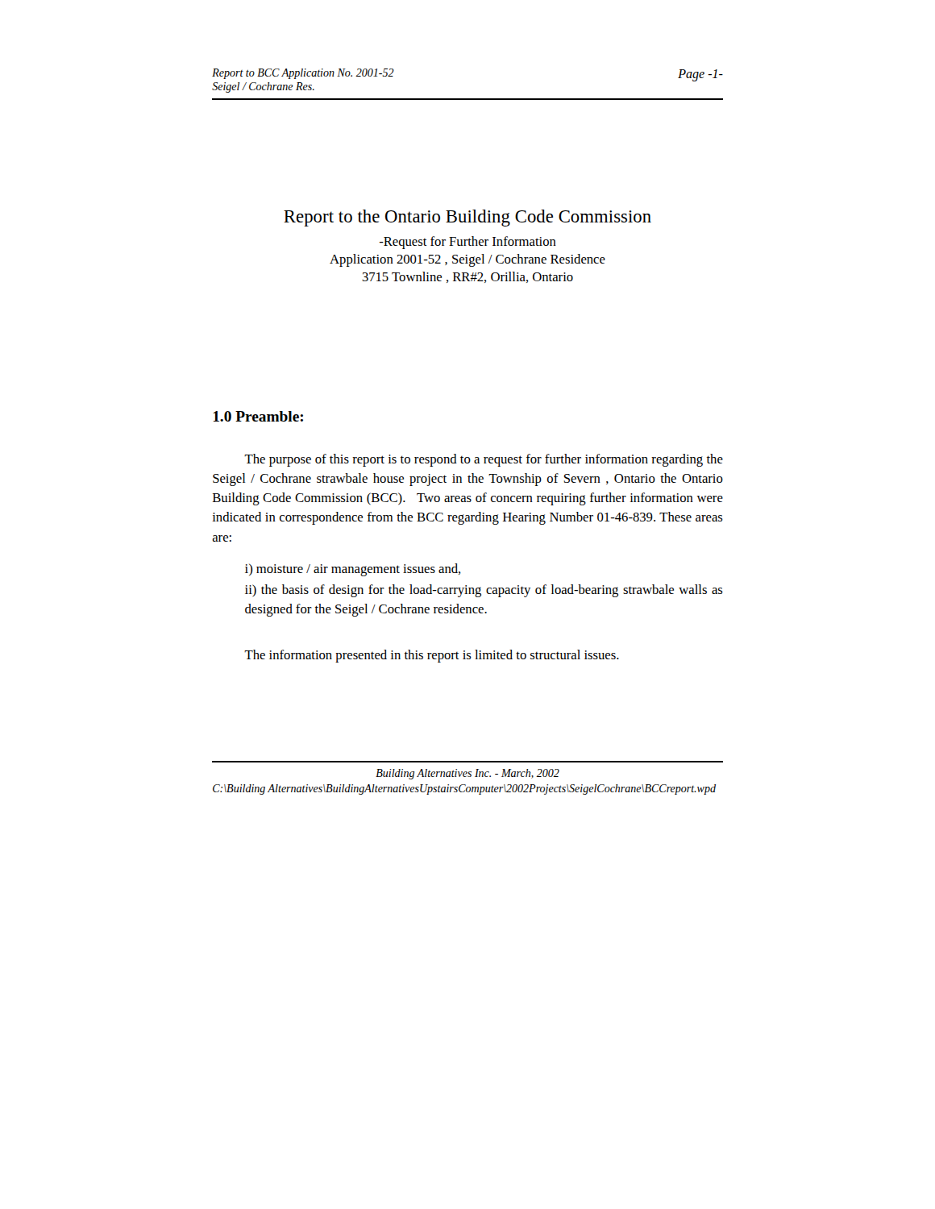Report to BCC Application No. 2001-52
Seigel / Cochrane Res.
Page -1-
Report to the Ontario Building Code Commission
-Request for Further Information
Application 2001-52 , Seigel / Cochrane Residence
3715 Townline , RR#2, Orillia, Ontario
1.0 Preamble:
The purpose of this report is to respond to a request for further information regarding the Seigel / Cochrane strawbale house project in the Township of Severn , Ontario the Ontario Building Code Commission (BCC). Two areas of concern requiring further information were indicated in correspondence from the BCC regarding Hearing Number 01-46-839. These areas are:
i) moisture / air management issues and,
ii) the basis of design for the load-carrying capacity of load-bearing strawbale walls as designed for the Seigel / Cochrane residence.
The information presented in this report is limited to structural issues.
Building Alternatives Inc. - March, 2002
C:\Building Alternatives\BuildingAlternativesUpstairsComputer\2002Projects\SeigelCochrane\BCCreport.wpd